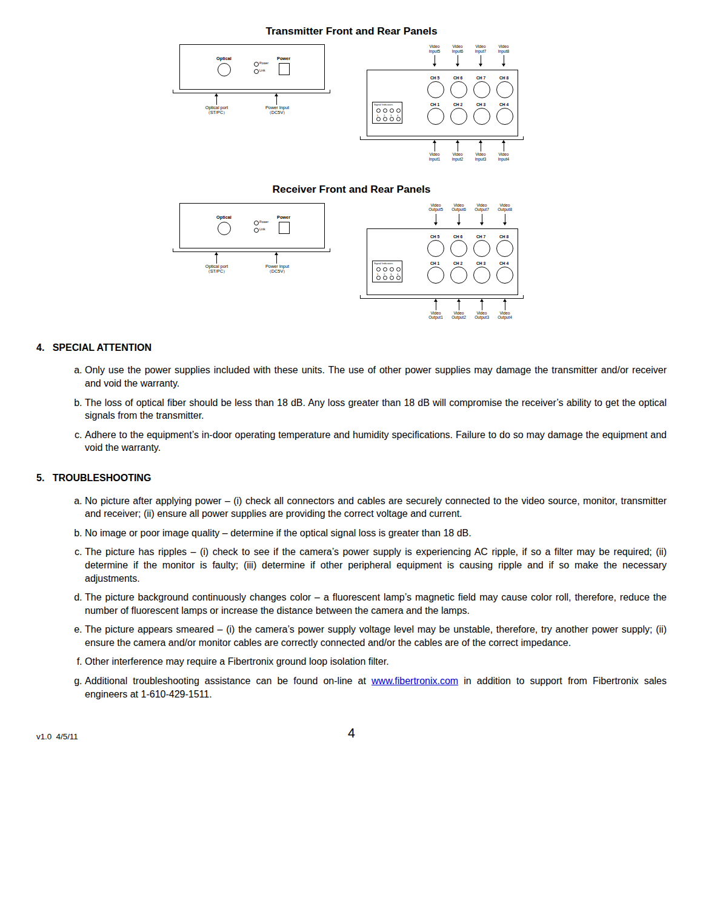Transmitter Front and Rear Panels
Optical Power Power Link
Optical port
（ST/PC） Power Input
（DC5V）
Video
Input5 Video
Input6 Video
Input7 Video
Input8
CH 5 CH 6 CH 7 CH 8 CH 1 CH 2 CH 3 CH 4 Signal Indicators 1 2 3 4
Video
Input1 Video
Input2 Video
Input3 Video
Input4
Receiver Front and Rear Panels
Optical Power Power Link
Optical port
（ST/PC） Power Input
（DC5V）
Video
Output5 Video
Output6 Video
Output7 Video
Output8
CH 5 CH 6 CH 7 CH 8 CH 1 CH 2 CH 3 CH 4 Signal Indicators 1 2 3 4
Video
Output1 Video
Output2 Video
Output3 Video
Output4
4. SPECIAL ATTENTION
Only use the power supplies included with these units. The use of other power supplies may damage the transmitter and/or receiver and void the warranty.
The loss of optical fiber should be less than 18 dB. Any loss greater than 18 dB will compromise the receiver’s ability to get the optical signals from the transmitter.
Adhere to the equipment’s in-door operating temperature and humidity specifications. Failure to do so may damage the equipment and void the warranty.
5. TROUBLESHOOTING
No picture after applying power – (i) check all connectors and cables are securely connected to the video source, monitor, transmitter and receiver; (ii) ensure all power supplies are providing the correct voltage and current.
No image or poor image quality – determine if the optical signal loss is greater than 18 dB.
The picture has ripples – (i) check to see if the camera’s power supply is experiencing AC ripple, if so a filter may be required; (ii) determine if the monitor is faulty; (iii) determine if other peripheral equipment is causing ripple and if so make the necessary adjustments.
The picture background continuously changes color – a fluorescent lamp’s magnetic field may cause color roll, therefore, reduce the number of fluorescent lamps or increase the distance between the camera and the lamps.
The picture appears smeared – (i) the camera’s power supply voltage level may be unstable, therefore, try another power supply; (ii) ensure the camera and/or monitor cables are correctly connected and/or the cables are of the correct impedance.
Other interference may require a Fibertronix ground loop isolation filter.
Additional troubleshooting assistance can be found on-line at www.fibertronix.com in addition to support from Fibertronix sales engineers at 1-610-429-1511.
v1.0 4/5/11
4